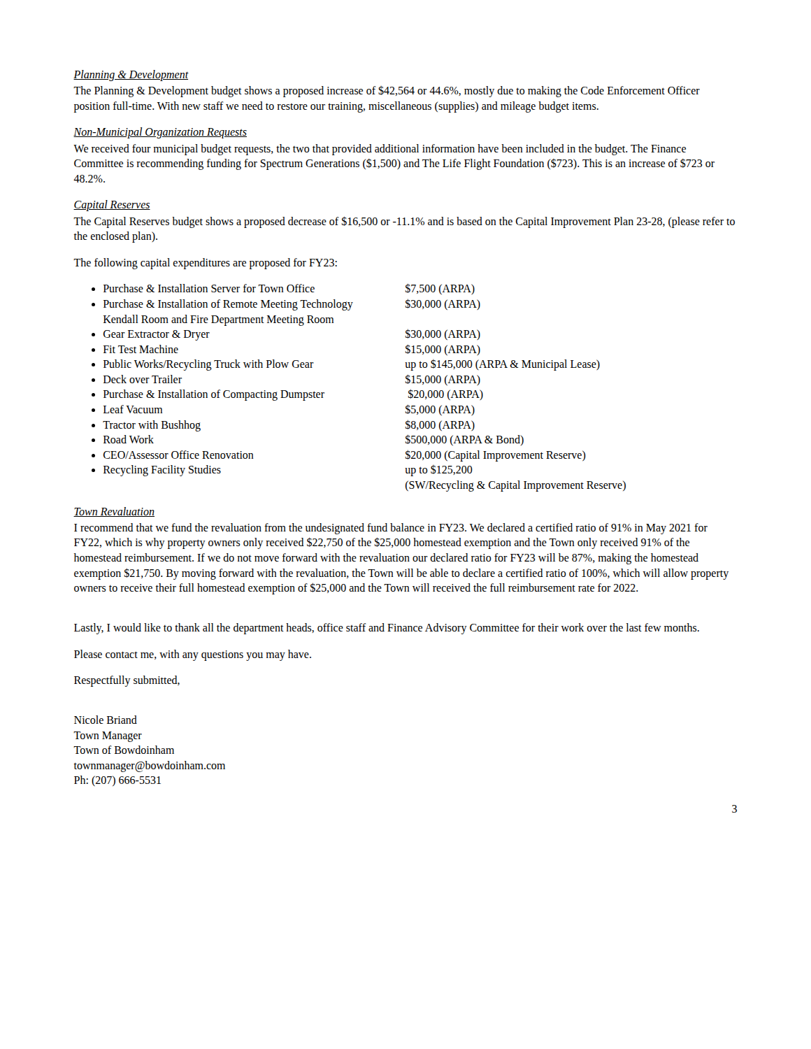Planning & Development
The Planning & Development budget shows a proposed increase of $42,564 or 44.6%, mostly due to making the Code Enforcement Officer position full-time. With new staff we need to restore our training, miscellaneous (supplies) and mileage budget items.
Non-Municipal Organization Requests
We received four municipal budget requests, the two that provided additional information have been included in the budget. The Finance Committee is recommending funding for Spectrum Generations ($1,500) and The Life Flight Foundation ($723). This is an increase of $723 or 48.2%.
Capital Reserves
The Capital Reserves budget shows a proposed decrease of $16,500 or -11.1% and is based on the Capital Improvement Plan 23-28, (please refer to the enclosed plan).
The following capital expenditures are proposed for FY23:
Purchase & Installation Server for Town Office $7,500 (ARPA)
Purchase & Installation of Remote Meeting Technology $30,000 (ARPA)
Kendall Room and Fire Department Meeting Room
Gear Extractor & Dryer $30,000 (ARPA)
Fit Test Machine $15,000 (ARPA)
Public Works/Recycling Truck with Plow Gear up to $145,000 (ARPA & Municipal Lease)
Deck over Trailer $15,000 (ARPA)
Purchase & Installation of Compacting Dumpster $20,000 (ARPA)
Leaf Vacuum $5,000 (ARPA)
Tractor with Bushhog $8,000 (ARPA)
Road Work $500,000 (ARPA & Bond)
CEO/Assessor Office Renovation $20,000 (Capital Improvement Reserve)
Recycling Facility Studies up to $125,200
(SW/Recycling & Capital Improvement Reserve)
Town Revaluation
I recommend that we fund the revaluation from the undesignated fund balance in FY23. We declared a certified ratio of 91% in May 2021 for FY22, which is why property owners only received $22,750 of the $25,000 homestead exemption and the Town only received 91% of the homestead reimbursement. If we do not move forward with the revaluation our declared ratio for FY23 will be 87%, making the homestead exemption $21,750. By moving forward with the revaluation, the Town will be able to declare a certified ratio of 100%, which will allow property owners to receive their full homestead exemption of $25,000 and the Town will received the full reimbursement rate for 2022.
Lastly, I would like to thank all the department heads, office staff and Finance Advisory Committee for their work over the last few months.
Please contact me, with any questions you may have.
Respectfully submitted,
Nicole Briand
Town Manager
Town of Bowdoinham
townmanager@bowdoinham.com
Ph: (207) 666-5531
3